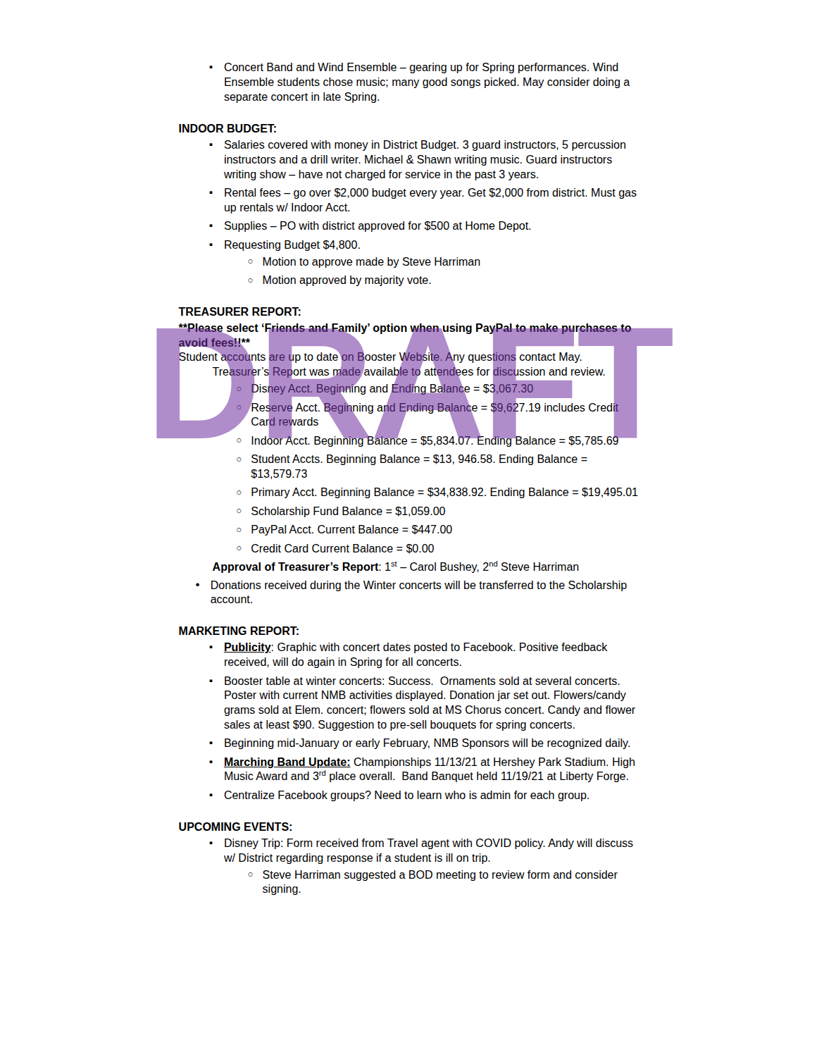DRAFT
Concert Band and Wind Ensemble – gearing up for Spring performances. Wind Ensemble students chose music; many good songs picked. May consider doing a separate concert in late Spring.
Indoor Budget:
Salaries covered with money in District Budget. 3 guard instructors, 5 percussion instructors and a drill writer. Michael & Shawn writing music. Guard instructors writing show – have not charged for service in the past 3 years.
Rental fees – go over $2,000 budget every year. Get $2,000 from district. Must gas up rentals w/ Indoor Acct.
Supplies – PO with district approved for $500 at Home Depot.
Requesting Budget $4,800.
Motion to approve made by Steve Harriman
Motion approved by majority vote.
Treasurer Report:
**Please select ‘Friends and Family’ option when using PayPal to make purchases to avoid fees!!**
Student accounts are up to date on Booster Website. Any questions contact May.
Treasurer’s Report was made available to attendees for discussion and review.
Disney Acct. Beginning and Ending Balance = $3,067.30
Reserve Acct. Beginning and Ending Balance = $9,627.19 includes Credit Card rewards
Indoor Acct. Beginning Balance = $5,834.07. Ending Balance = $5,785.69
Student Accts. Beginning Balance = $13, 946.58. Ending Balance = $13,579.73
Primary Acct. Beginning Balance = $34,838.92. Ending Balance = $19,495.01
Scholarship Fund Balance = $1,059.00
PayPal Acct. Current Balance = $447.00
Credit Card Current Balance = $0.00
Approval of Treasurer’s Report: 1st – Carol Bushey, 2nd Steve Harriman
Donations received during the Winter concerts will be transferred to the Scholarship account.
Marketing Report:
Publicity: Graphic with concert dates posted to Facebook. Positive feedback received, will do again in Spring for all concerts.
Booster table at winter concerts: Success. Ornaments sold at several concerts. Poster with current NMB activities displayed. Donation jar set out. Flowers/candy grams sold at Elem. concert; flowers sold at MS Chorus concert. Candy and flower sales at least $90. Suggestion to pre-sell bouquets for spring concerts.
Beginning mid-January or early February, NMB Sponsors will be recognized daily.
Marching Band Update: Championships 11/13/21 at Hershey Park Stadium. High Music Award and 3rd place overall. Band Banquet held 11/19/21 at Liberty Forge.
Centralize Facebook groups? Need to learn who is admin for each group.
Upcoming Events:
Disney Trip: Form received from Travel agent with COVID policy. Andy will discuss w/ District regarding response if a student is ill on trip.
Steve Harriman suggested a BOD meeting to review form and consider signing.